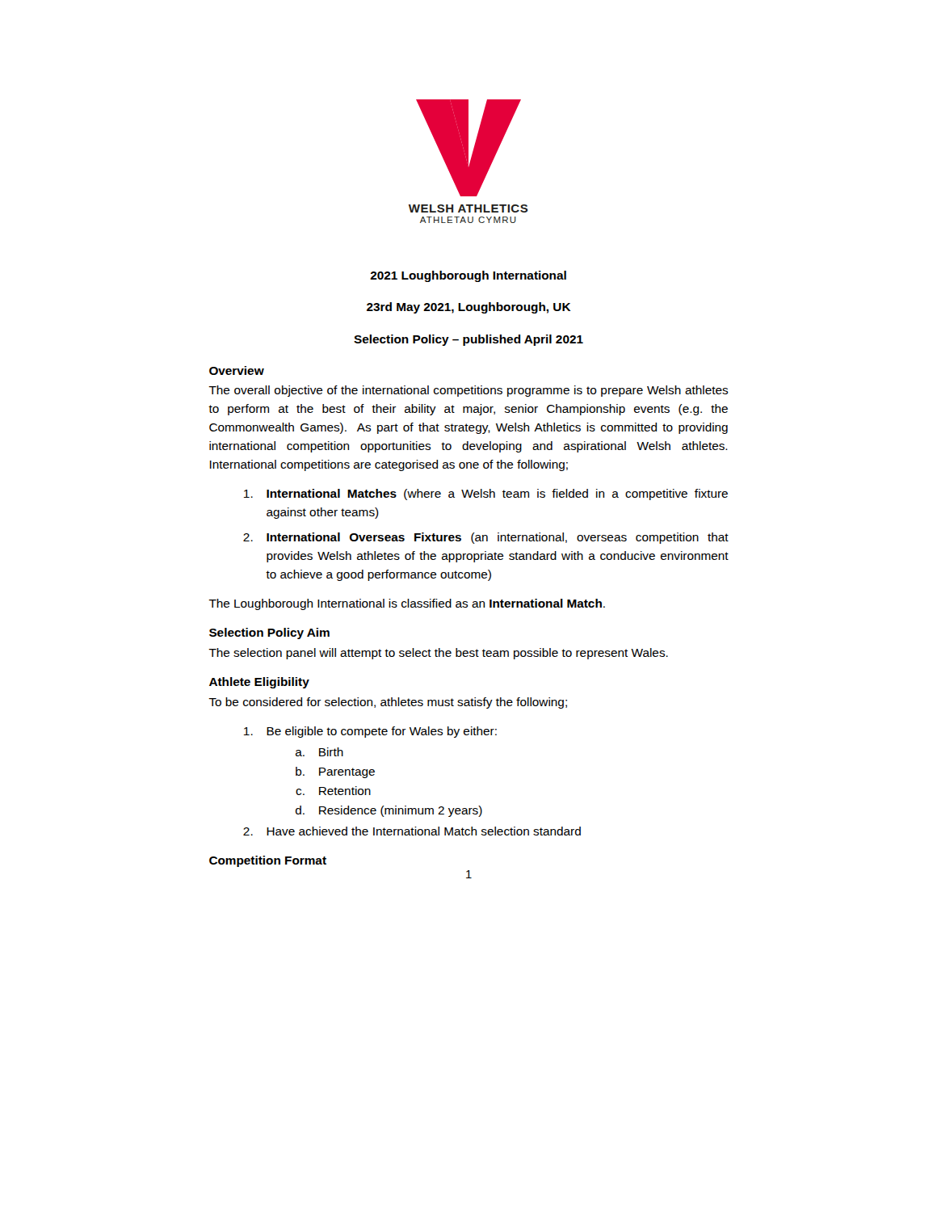WELSH ATHLETICS ATHLETAU CYMRU
2021 Loughborough International
23rd May 2021, Loughborough, UK
Selection Policy – published April 2021
Overview
The overall objective of the international competitions programme is to prepare Welsh athletes to perform at the best of their ability at major, senior Championship events (e.g. the Commonwealth Games). As part of that strategy, Welsh Athletics is committed to providing international competition opportunities to developing and aspirational Welsh athletes. International competitions are categorised as one of the following;
International Matches (where a Welsh team is fielded in a competitive fixture against other teams)
International Overseas Fixtures (an international, overseas competition that provides Welsh athletes of the appropriate standard with a conducive environment to achieve a good performance outcome)
The Loughborough International is classified as an International Match.
Selection Policy Aim
The selection panel will attempt to select the best team possible to represent Wales.
Athlete Eligibility
To be considered for selection, athletes must satisfy the following;
Be eligible to compete for Wales by either:
Birth
Parentage
Retention
Residence (minimum 2 years)
Have achieved the International Match selection standard
Competition Format
1